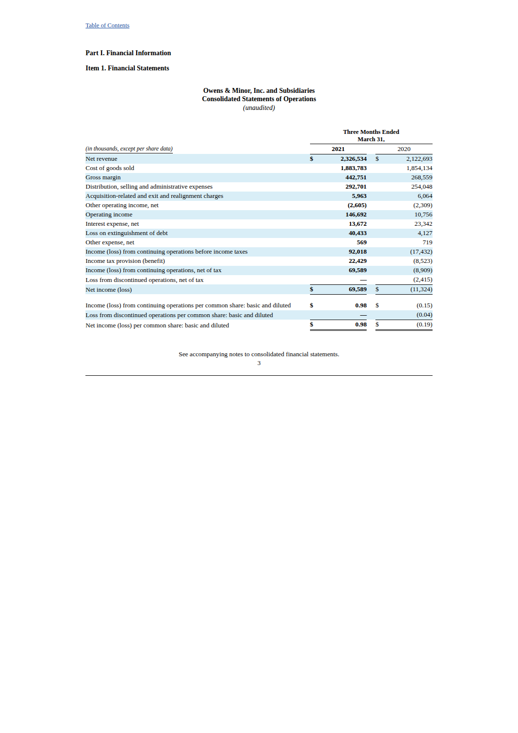Table of Contents
Part I. Financial Information
Item 1. Financial Statements
Owens & Minor, Inc. and Subsidiaries
Consolidated Statements of Operations
(unaudited)
| | Three Months Ended March 31, |
| (in thousands, except per share data) | 2021 | | 2020 |
| Net revenue | $ | 2,326,534 | | $ | 2,122,693 |
| Cost of goods sold | | 1,883,783 | | | 1,854,134 |
| Gross margin | | 442,751 | | | 268,559 |
| Distribution, selling and administrative expenses | | 292,701 | | | 254,048 |
| Acquisition-related and exit and realignment charges | | 5,963 | | | 6,064 |
| Other operating income, net | | (2,605) | | | (2,309) |
| Operating income | | 146,692 | | | 10,756 |
| Interest expense, net | | 13,672 | | | 23,342 |
| Loss on extinguishment of debt | | 40,433 | | | 4,127 |
| Other expense, net | | 569 | | | 719 |
| Income (loss) from continuing operations before income taxes | | 92,018 | | | (17,432) |
| Income tax provision (benefit) | | 22,429 | | | (8,523) |
| Income (loss) from continuing operations, net of tax | | 69,589 | | | (8,909) |
| Loss from discontinued operations, net of tax | | — | | | (2,415) |
| Net income (loss) | $ | 69,589 | | $ | (11,324) |
| Income (loss) from continuing operations per common share: basic and diluted | $ | 0.98 | | $ | (0.15) |
| Loss from discontinued operations per common share: basic and diluted | | — | | | (0.04) |
| Net income (loss) per common share: basic and diluted | $ | 0.98 | | $ | (0.19) |
See accompanying notes to consolidated financial statements.
3